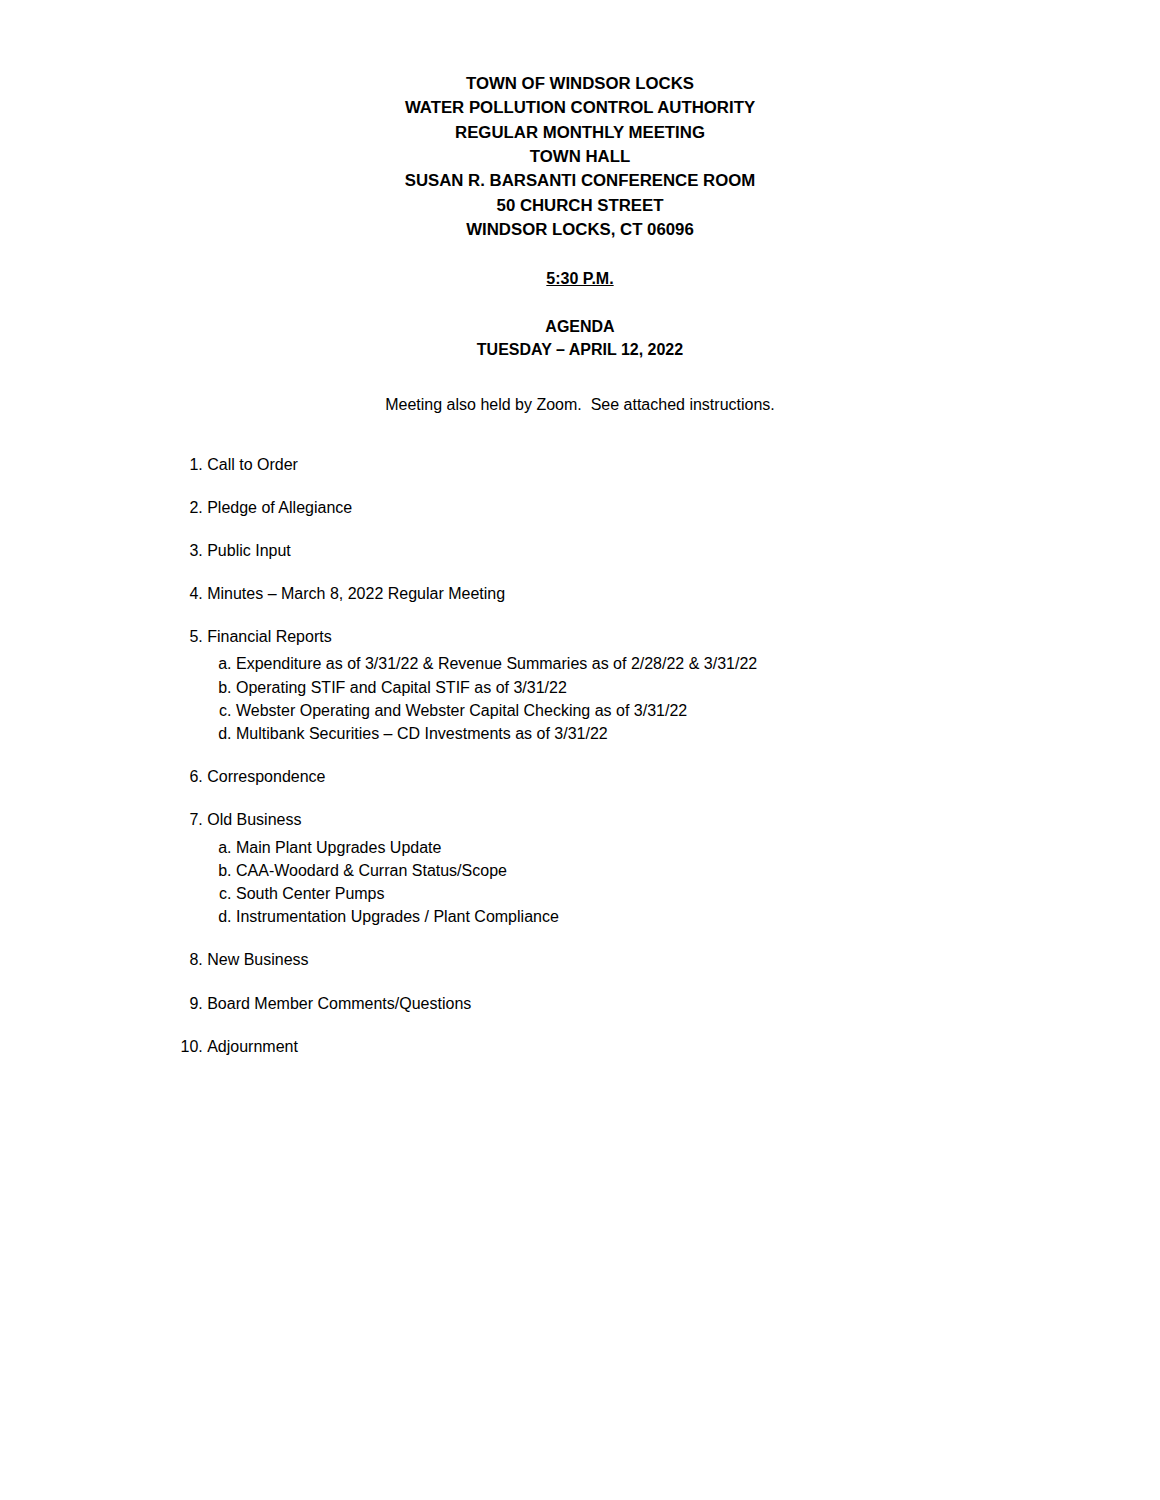TOWN OF WINDSOR LOCKS
WATER POLLUTION CONTROL AUTHORITY
REGULAR MONTHLY MEETING
TOWN HALL
SUSAN R. BARSANTI CONFERENCE ROOM
50 CHURCH STREET
WINDSOR LOCKS, CT 06096
5:30 P.M.
AGENDA
TUESDAY – APRIL 12, 2022
Meeting also held by Zoom. See attached instructions.
Call to Order
Pledge of Allegiance
Public Input
Minutes – March 8, 2022 Regular Meeting
Financial Reports
Expenditure as of 3/31/22 & Revenue Summaries as of 2/28/22 & 3/31/22
Operating STIF and Capital STIF as of 3/31/22
Webster Operating and Webster Capital Checking as of 3/31/22
Multibank Securities – CD Investments as of 3/31/22
Correspondence
Old Business
Main Plant Upgrades Update
CAA-Woodard & Curran Status/Scope
South Center Pumps
Instrumentation Upgrades / Plant Compliance
New Business
Board Member Comments/Questions
Adjournment